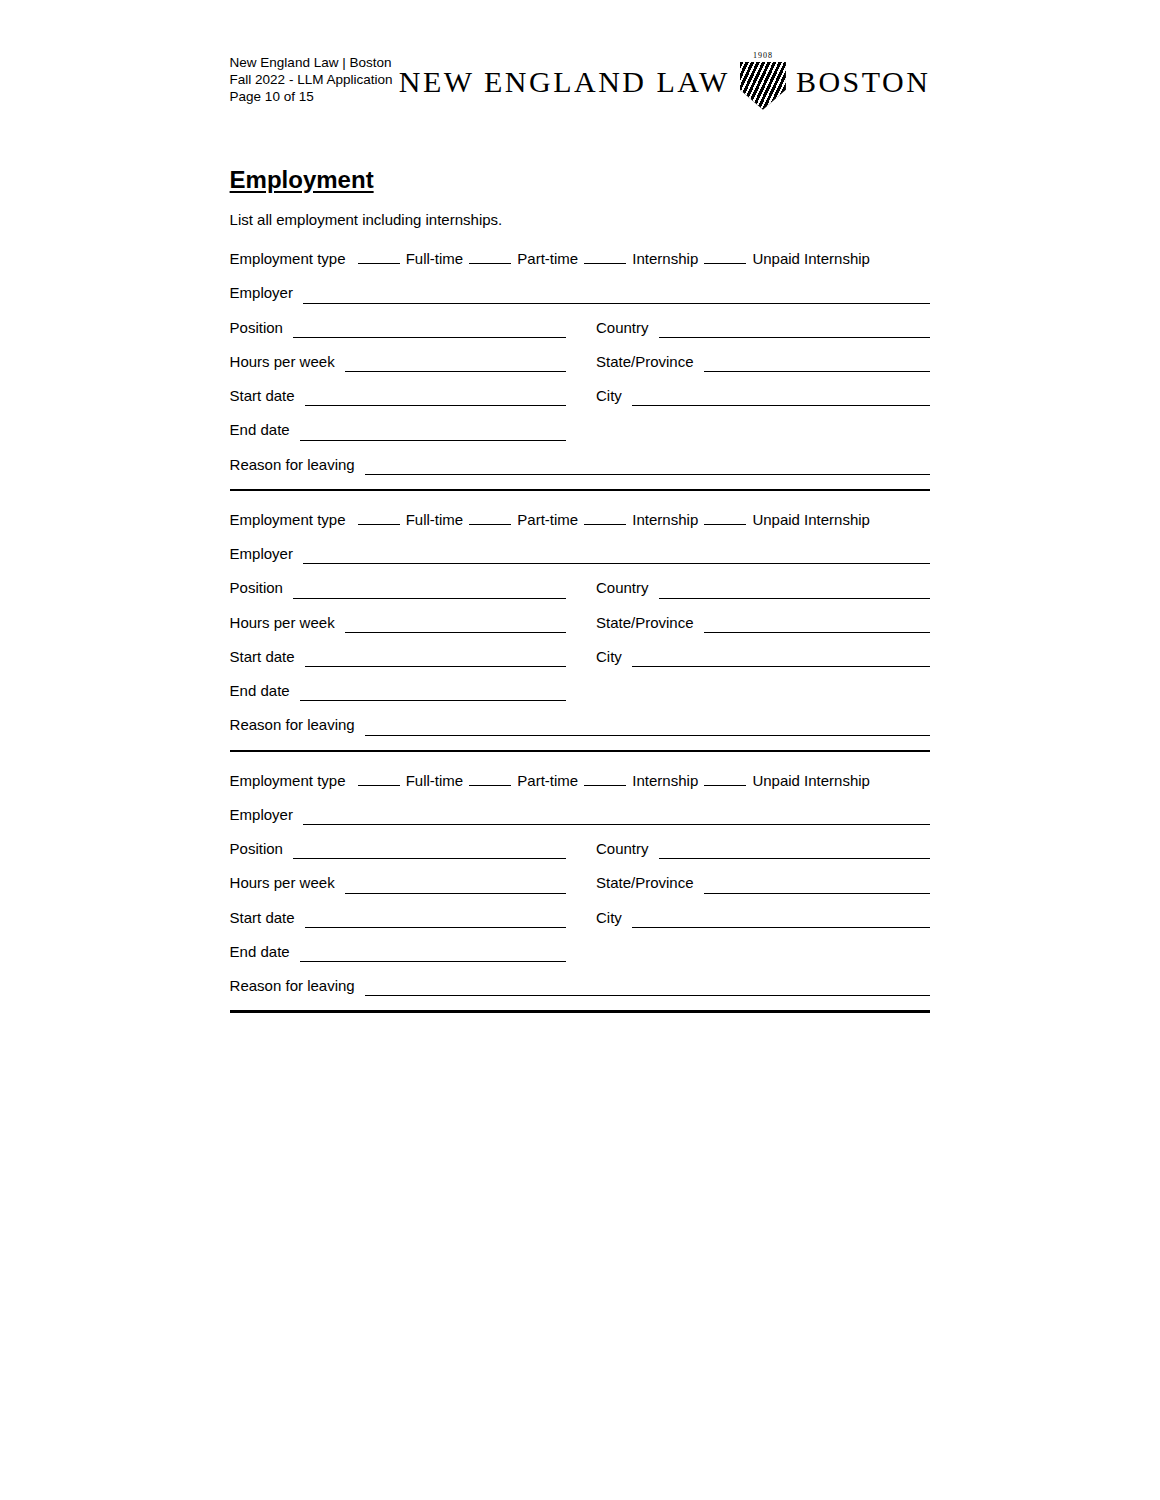New England Law | Boston
Fall 2022 - LLM Application
Page 10 of 15
NEW ENGLAND LAW 1908 BOSTON
Employment
List all employment including internships.
Employment type Full-time Part-time Internship Unpaid Internship
Employer
Position
Country
Hours per week
State/Province
Start date
City
End date
Reason for leaving
Employment type Full-time Part-time Internship Unpaid Internship
Employer
Position
Country
Hours per week
State/Province
Start date
City
End date
Reason for leaving
Employment type Full-time Part-time Internship Unpaid Internship
Employer
Position
Country
Hours per week
State/Province
Start date
City
End date
Reason for leaving